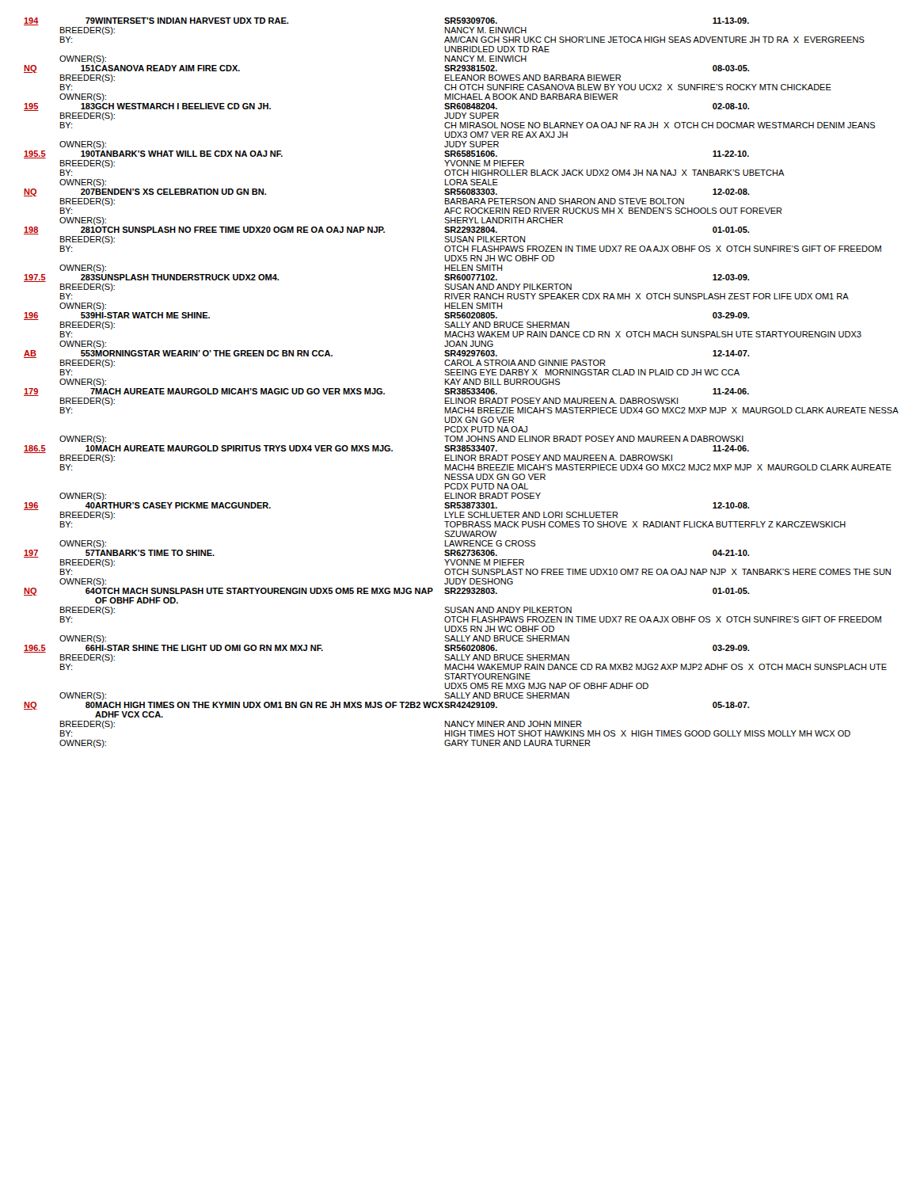| 194 | 79 | WINTERSET’S INDIAN HARVEST UDX TD RAE. | SR59309706. | 11-13-09. |
| | BREEDER(S): | NANCY M. EINWICH |
| | BY: | AM/CAN GCH SHR UKC CH SHOR’LINE JETOCA HIGH SEAS ADVENTURE JH TD RA X EVERGREENS UNBRIDLED UDX TD RAE |
| | OWNER(S): | NANCY M. EINWICH |
| NQ | 151 | CASANOVA READY AIM FIRE CDX. | SR29381502. | 08-03-05. |
| | BREEDER(S): | ELEANOR BOWES AND BARBARA BIEWER |
| | BY: | CH OTCH SUNFIRE CASANOVA BLEW BY YOU UCX2 X SUNFIRE’S ROCKY MTN CHICKADEE |
| | OWNER(S): | MICHAEL A BOOK AND BARBARA BIEWER |
| 195 | 183 | GCH WESTMARCH I BEELIEVE CD GN JH. | SR60848204. | 02-08-10. |
| | BREEDER(S): | JUDY SUPER |
| | BY: | CH MIRASOL NOSE NO BLARNEY OA OAJ NF RA JH X OTCH CH DOCMAR WESTMARCH DENIM JEANS UDX3 OM7 VER RE AX AXJ JH |
| | OWNER(S): | JUDY SUPER |
| 195.5 | 190 | TANBARK’S WHAT WILL BE CDX NA OAJ NF. | SR65851606. | 11-22-10. |
| | BREEDER(S): | YVONNE M PIEFER |
| | BY: | OTCH HIGHROLLER BLACK JACK UDX2 OM4 JH NA NAJ X TANBARK’S UBETCHA |
| | OWNER(S): | LORA SEALE |
| NQ | 207 | BENDEN’S XS CELEBRATION UD GN BN. | SR56083303. | 12-02-08. |
| | BREEDER(S): | BARBARA PETERSON AND SHARON AND STEVE BOLTON |
| | BY: | AFC ROCKERIN RED RIVER RUCKUS MH X BENDEN’S SCHOOLS OUT FOREVER |
| | OWNER(S): | SHERYL LANDRITH ARCHER |
| 198 | 281 | OTCH SUNSPLASH NO FREE TIME UDX20 OGM RE OA OAJ NAP NJP. | SR22932804. | 01-01-05. |
| | BREEDER(S): | SUSAN PILKERTON |
| | BY: | OTCH FLASHPAWS FROZEN IN TIME UDX7 RE OA AJX OBHF OS X OTCH SUNFIRE’S GIFT OF FREEDOM UDX5 RN JH WC OBHF OD |
| | OWNER(S): | HELEN SMITH |
| 197.5 | 283 | SUNSPLASH THUNDERSTRUCK UDX2 OM4. | SR60077102. | 12-03-09. |
| | BREEDER(S): | SUSAN AND ANDY PILKERTON |
| | BY: | RIVER RANCH RUSTY SPEAKER CDX RA MH X OTCH SUNSPLASH ZEST FOR LIFE UDX OM1 RA |
| | OWNER(S): | HELEN SMITH |
| 196 | 539 | HI-STAR WATCH ME SHINE. | SR56020805. | 03-29-09. |
| | BREEDER(S): | SALLY AND BRUCE SHERMAN |
| | BY: | MACH3 WAKEM UP RAIN DANCE CD RN X OTCH MACH SUNSPALSH UTE STARTYOURENGIN UDX3 |
| | OWNER(S): | JOAN JUNG |
| AB | 553 | MORNINGSTAR WEARIN’ O’ THE GREEN DC BN RN CCA. | SR49297603. | 12-14-07. |
| | BREEDER(S): | CAROL A STROIA AND GINNIE PASTOR |
| | BY: | SEEING EYE DARBY X MORNINGSTAR CLAD IN PLAID CD JH WC CCA |
| | OWNER(S): | KAY AND BILL BURROUGHS |
| 179 | 7 | MACH AUREATE MAURGOLD MICAH’S MAGIC UD GO VER MXS MJG. | SR38533406. | 11-24-06. |
| | BREEDER(S): | ELINOR BRADT POSEY AND MAUREEN A. DABROSWSKI |
| | BY: | MACH4 BREEZIE MICAH’S MASTERPIECE UDX4 GO MXC2 MXP MJP X MAURGOLD CLARK AUREATE NESSA UDX GN GO VER |
| | | PCDX PUTD NA OAJ |
| | OWNER(S): | TOM JOHNS AND ELINOR BRADT POSEY AND MAUREEN A DABROWSKI |
| 186.5 | 10 | MACH AUREATE MAURGOLD SPIRITUS TRYS UDX4 VER GO MXS MJG. | SR38533407. | 11-24-06. |
| | BREEDER(S): | ELINOR BRADT POSEY AND MAUREEN A. DABROWSKI |
| | BY: | MACH4 BREEZIE MICAH’S MASTERPIECE UDX4 GO MXC2 MJC2 MXP MJP X MAURGOLD CLARK AUREATE NESSA UDX GN GO VER |
| | | PCDX PUTD NA OAL |
| | OWNER(S): | ELINOR BRADT POSEY |
| 196 | 40 | ARTHUR’S CASEY PICKME MACGUNDER. | SR53873301. | 12-10-08. |
| | BREEDER(S): | LYLE SCHLUETER AND LORI SCHLUETER |
| | BY: | TOPBRASS MACK PUSH COMES TO SHOVE X RADIANT FLICKA BUTTERFLY Z KARCZEWSKICH SZUWAROW |
| | OWNER(S): | LAWRENCE G CROSS |
| 197 | 57 | TANBARK’S TIME TO SHINE. | SR62736306. | 04-21-10. |
| | BREEDER(S): | YVONNE M PIEFER |
| | BY: | OTCH SUNSPLAST NO FREE TIME UDX10 OM7 RE OA OAJ NAP NJP X TANBARK’S HERE COMES THE SUN |
| | OWNER(S): | JUDY DESHONG |
| NQ | 64 | OTCH MACH SUNSLPASH UTE STARTYOURENGIN UDX5 OM5 RE MXG MJG NAP OF OBHF ADHF OD. | SR22932803. | 01-01-05. |
| | BREEDER(S): | SUSAN AND ANDY PILKERTON |
| | BY: | OTCH FLASHPAWS FROZEN IN TIME UDX7 RE OA AJX OBHF OS X OTCH SUNFIRE’S GIFT OF FREEDOM UDX5 RN JH WC OBHF OD |
| | OWNER(S): | SALLY AND BRUCE SHERMAN |
| 196.5 | 66 | HI-STAR SHINE THE LIGHT UD OMI GO RN MX MXJ NF. | SR56020806. | 03-29-09. |
| | BREEDER(S): | SALLY AND BRUCE SHERMAN |
| | BY: | MACH4 WAKEMUP RAIN DANCE CD RA MXB2 MJG2 AXP MJP2 ADHF OS X OTCH MACH SUNSPLACH UTE STARTYOURENGINE |
| | | UDX5 OM5 RE MXG MJG NAP OF OBHF ADHF OD |
| | OWNER(S): | SALLY AND BRUCE SHERMAN |
| NQ | 80 | MACH HIGH TIMES ON THE KYMIN UDX OM1 BN GN RE JH MXS MJS OF T2B2 WCX ADHF VCX CCA. | SR42429109. | 05-18-07. |
| | BREEDER(S): | NANCY MINER AND JOHN MINER |
| | BY: | HIGH TIMES HOT SHOT HAWKINS MH OS X HIGH TIMES GOOD GOLLY MISS MOLLY MH WCX OD |
| | OWNER(S): | GARY TUNER AND LAURA TURNER |